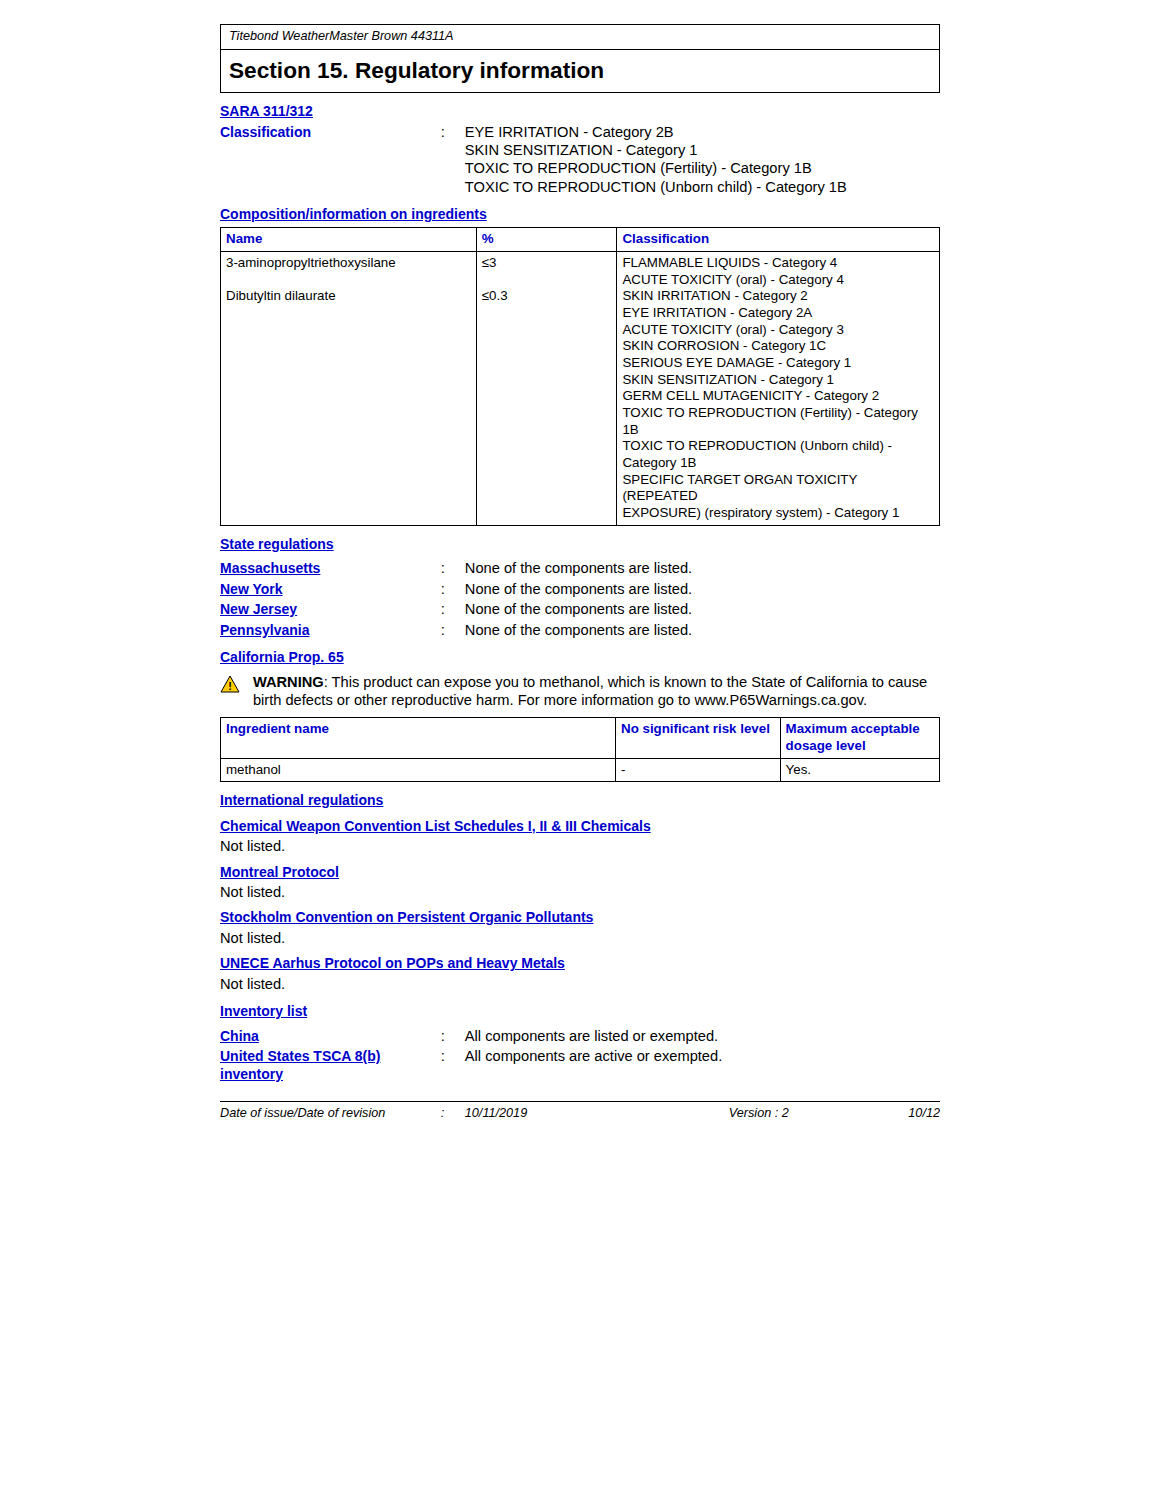Titebond WeatherMaster Brown 44311A
Section 15. Regulatory information
SARA 311/312
Classification
:
EYE IRRITATION - Category 2B
SKIN SENSITIZATION - Category 1
TOXIC TO REPRODUCTION (Fertility) - Category 1B
TOXIC TO REPRODUCTION (Unborn child) - Category 1B
Composition/information on ingredients
| Name | % | Classification |
| --- | --- | --- |
| 3-aminopropyltriethoxysilane Dibutyltin dilaurate | ≤3 ≤0.3 | FLAMMABLE LIQUIDS - Category 4 ACUTE TOXICITY (oral) - Category 4 SKIN IRRITATION - Category 2 EYE IRRITATION - Category 2A ACUTE TOXICITY (oral) - Category 3 SKIN CORROSION - Category 1C SERIOUS EYE DAMAGE - Category 1 SKIN SENSITIZATION - Category 1 GERM CELL MUTAGENICITY - Category 2 TOXIC TO REPRODUCTION (Fertility) - Category 1B TOXIC TO REPRODUCTION (Unborn child) - Category 1B SPECIFIC TARGET ORGAN TOXICITY (REPEATED EXPOSURE) (respiratory system) - Category 1 |
State regulations
Massachusetts
:
None of the components are listed.
New York
:
None of the components are listed.
New Jersey
:
None of the components are listed.
Pennsylvania
:
None of the components are listed.
California Prop. 65
!
WARNING: This product can expose you to methanol, which is known to the State of California to cause birth defects or other reproductive harm. For more information go to www.P65Warnings.ca.gov.
| Ingredient name | No significant risk level | Maximum acceptable dosage level |
| --- | --- | --- |
| methanol | - | Yes. |
International regulations
Chemical Weapon Convention List Schedules I, II & III Chemicals
Not listed.
Montreal Protocol
Not listed.
Stockholm Convention on Persistent Organic Pollutants
Not listed.
UNECE Aarhus Protocol on POPs and Heavy Metals
Not listed.
Inventory list
China
:
All components are listed or exempted.
United States TSCA 8(b) inventory
:
All components are active or exempted.
Date of issue/Date of revision
:
10/11/2019
Version : 2
10/12